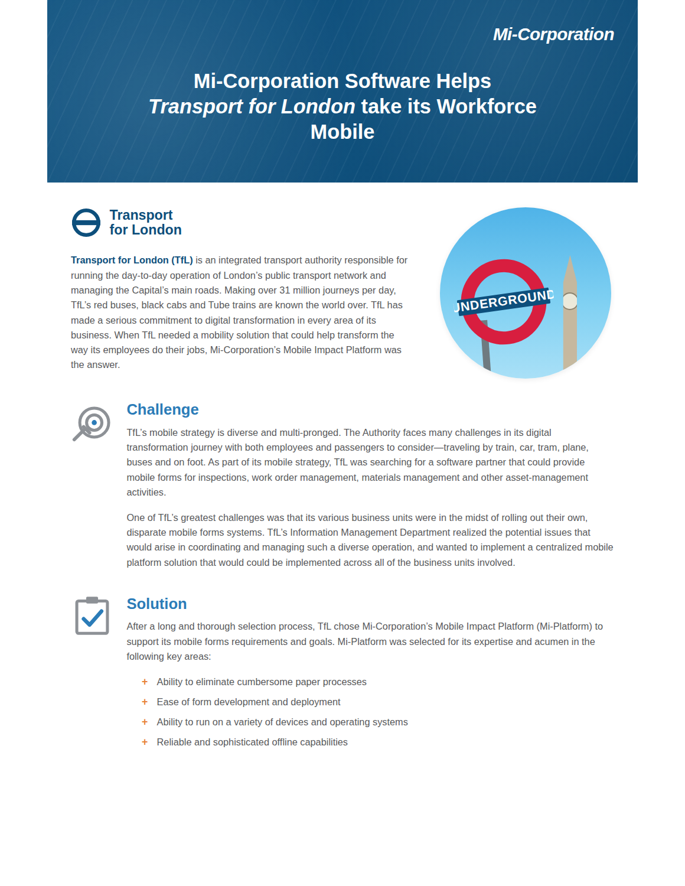Mi-Corporation
Mi-Corporation Software Helps
Transport for London take its Workforce Mobile
Transport
for London
Transport for London (TfL) is an integrated transport authority responsible for running the day-to-day operation of London’s public transport network and managing the Capital’s main roads. Making over 31 million journeys per day, TfL’s red buses, black cabs and Tube trains are known the world over. TfL has made a serious commitment to digital transformation in every area of its business. When TfL needed a mobility solution that could help transform the way its employees do their jobs, Mi-Corporation’s Mobile Impact Platform was the answer.
UNDERGROUND
Challenge
TfL’s mobile strategy is diverse and multi-pronged. The Authority faces many challenges in its digital transformation journey with both employees and passengers to consider—traveling by train, car, tram, plane, buses and on foot. As part of its mobile strategy, TfL was searching for a software partner that could provide mobile forms for inspections, work order management, materials management and other asset-management activities.
One of TfL’s greatest challenges was that its various business units were in the midst of rolling out their own, disparate mobile forms systems. TfL’s Information Management Department realized the potential issues that would arise in coordinating and managing such a diverse operation, and wanted to implement a centralized mobile platform solution that would could be implemented across all of the business units involved.
Solution
After a long and thorough selection process, TfL chose Mi-Corporation’s Mobile Impact Platform (Mi-Platform) to support its mobile forms requirements and goals. Mi-Platform was selected for its expertise and acumen in the following key areas:
Ability to eliminate cumbersome paper processes
Ease of form development and deployment
Ability to run on a variety of devices and operating systems
Reliable and sophisticated offline capabilities